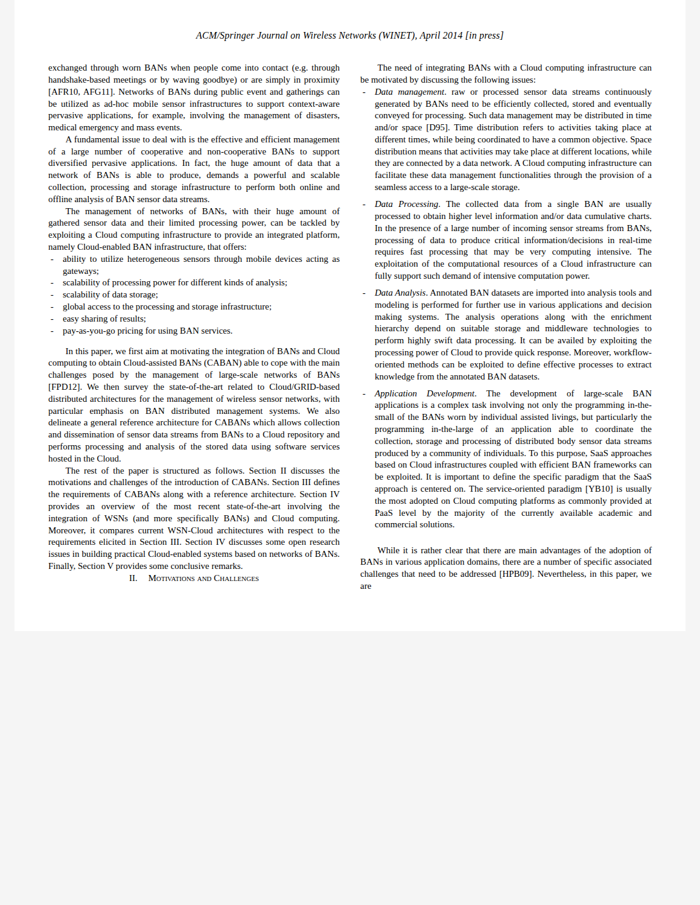ACM/Springer Journal on Wireless Networks (WINET), April 2014 [in press]
exchanged through worn BANs when people come into contact (e.g. through handshake-based meetings or by waving goodbye) or are simply in proximity [AFR10, AFG11]. Networks of BANs during public event and gatherings can be utilized as ad-hoc mobile sensor infrastructures to support context-aware pervasive applications, for example, involving the management of disasters, medical emergency and mass events.
A fundamental issue to deal with is the effective and efficient management of a large number of cooperative and non-cooperative BANs to support diversified pervasive applications. In fact, the huge amount of data that a network of BANs is able to produce, demands a powerful and scalable collection, processing and storage infrastructure to perform both online and offline analysis of BAN sensor data streams.
The management of networks of BANs, with their huge amount of gathered sensor data and their limited processing power, can be tackled by exploiting a Cloud computing infrastructure to provide an integrated platform, namely Cloud-enabled BAN infrastructure, that offers:
ability to utilize heterogeneous sensors through mobile devices acting as gateways;
scalability of processing power for different kinds of analysis;
scalability of data storage;
global access to the processing and storage infrastructure;
easy sharing of results;
pay-as-you-go pricing for using BAN services.
In this paper, we first aim at motivating the integration of BANs and Cloud computing to obtain Cloud-assisted BANs (CABAN) able to cope with the main challenges posed by the management of large-scale networks of BANs [FPD12]. We then survey the state-of-the-art related to Cloud/GRID-based distributed architectures for the management of wireless sensor networks, with particular emphasis on BAN distributed management systems. We also delineate a general reference architecture for CABANs which allows collection and dissemination of sensor data streams from BANs to a Cloud repository and performs processing and analysis of the stored data using software services hosted in the Cloud.
The rest of the paper is structured as follows. Section II discusses the motivations and challenges of the introduction of CABANs. Section III defines the requirements of CABANs along with a reference architecture. Section IV provides an overview of the most recent state-of-the-art involving the integration of WSNs (and more specifically BANs) and Cloud computing. Moreover, it compares current WSN-Cloud architectures with respect to the requirements elicited in Section III. Section IV discusses some open research issues in building practical Cloud-enabled systems based on networks of BANs. Finally, Section V provides some conclusive remarks.
II. Motivations and Challenges
The need of integrating BANs with a Cloud computing infrastructure can be motivated by discussing the following issues:
Data management. raw or processed sensor data streams continuously generated by BANs need to be efficiently collected, stored and eventually conveyed for processing. Such data management may be distributed in time and/or space [D95]. Time distribution refers to activities taking place at different times, while being coordinated to have a common objective. Space distribution means that activities may take place at different locations, while they are connected by a data network. A Cloud computing infrastructure can facilitate these data management functionalities through the provision of a seamless access to a large-scale storage.
Data Processing. The collected data from a single BAN are usually processed to obtain higher level information and/or data cumulative charts. In the presence of a large number of incoming sensor streams from BANs, processing of data to produce critical information/decisions in real-time requires fast processing that may be very computing intensive. The exploitation of the computational resources of a Cloud infrastructure can fully support such demand of intensive computation power.
Data Analysis. Annotated BAN datasets are imported into analysis tools and modeling is performed for further use in various applications and decision making systems. The analysis operations along with the enrichment hierarchy depend on suitable storage and middleware technologies to perform highly swift data processing. It can be availed by exploiting the processing power of Cloud to provide quick response. Moreover, workflow-oriented methods can be exploited to define effective processes to extract knowledge from the annotated BAN datasets.
Application Development. The development of large-scale BAN applications is a complex task involving not only the programming in-the-small of the BANs worn by individual assisted livings, but particularly the programming in-the-large of an application able to coordinate the collection, storage and processing of distributed body sensor data streams produced by a community of individuals. To this purpose, SaaS approaches based on Cloud infrastructures coupled with efficient BAN frameworks can be exploited. It is important to define the specific paradigm that the SaaS approach is centered on. The service-oriented paradigm [YB10] is usually the most adopted on Cloud computing platforms as commonly provided at PaaS level by the majority of the currently available academic and commercial solutions.
While it is rather clear that there are main advantages of the adoption of BANs in various application domains, there are a number of specific associated challenges that need to be addressed [HPB09]. Nevertheless, in this paper, we are